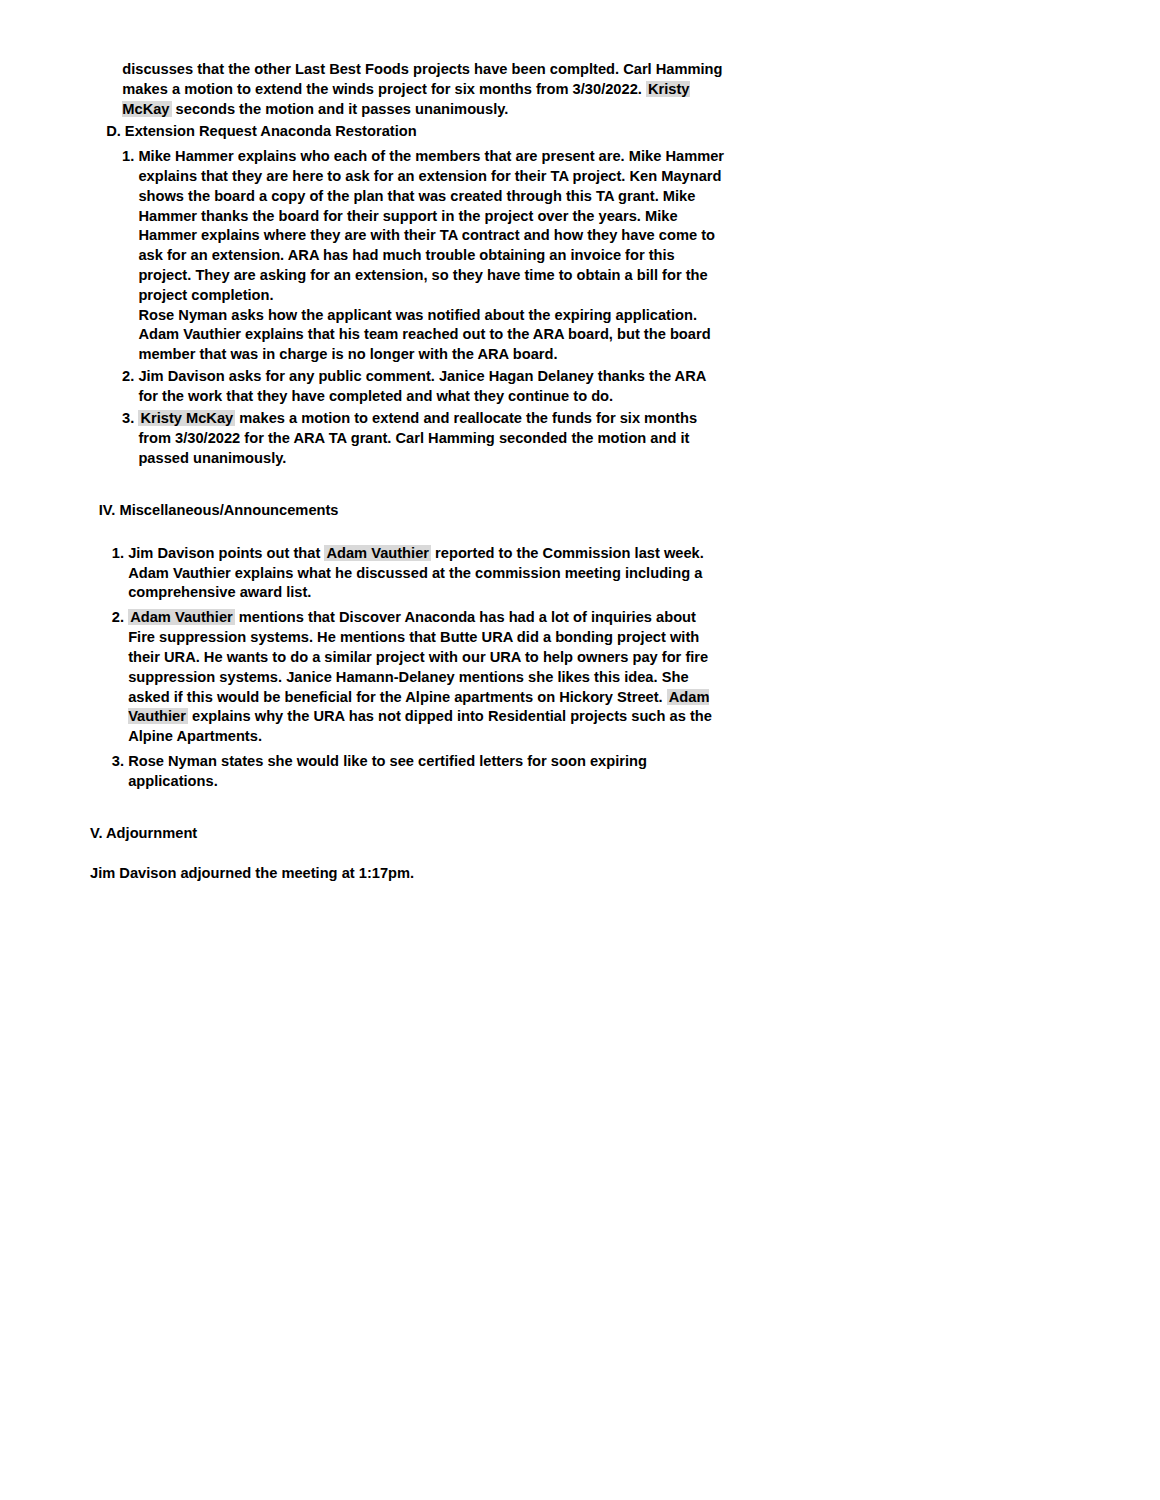discusses that the other Last Best Foods projects have been complted. Carl Hamming makes a motion to extend the winds project for six months from 3/30/2022. Kristy McKay seconds the motion and it passes unanimously.
D. Extension Request Anaconda Restoration
Mike Hammer explains who each of the members that are present are. Mike Hammer explains that they are here to ask for an extension for their TA project. Ken Maynard shows the board a copy of the plan that was created through this TA grant. Mike Hammer thanks the board for their support in the project over the years. Mike Hammer explains where they are with their TA contract and how they have come to ask for an extension. ARA has had much trouble obtaining an invoice for this project. They are asking for an extension, so they have time to obtain a bill for the project completion.
Rose Nyman asks how the applicant was notified about the expiring application. Adam Vauthier explains that his team reached out to the ARA board, but the board member that was in charge is no longer with the ARA board.
Jim Davison asks for any public comment. Janice Hagan Delaney thanks the ARA for the work that they have completed and what they continue to do.
Kristy McKay makes a motion to extend and reallocate the funds for six months from 3/30/2022 for the ARA TA grant. Carl Hamming seconded the motion and it passed unanimously.
IV. Miscellaneous/Announcements
Jim Davison points out that Adam Vauthier reported to the Commission last week. Adam Vauthier explains what he discussed at the commission meeting including a comprehensive award list.
Adam Vauthier mentions that Discover Anaconda has had a lot of inquiries about Fire suppression systems. He mentions that Butte URA did a bonding project with their URA. He wants to do a similar project with our URA to help owners pay for fire suppression systems. Janice Hamann-Delaney mentions she likes this idea. She asked if this would be beneficial for the Alpine apartments on Hickory Street. Adam Vauthier explains why the URA has not dipped into Residential projects such as the Alpine Apartments.
Rose Nyman states she would like to see certified letters for soon expiring applications.
V. Adjournment
Jim Davison adjourned the meeting at 1:17pm.